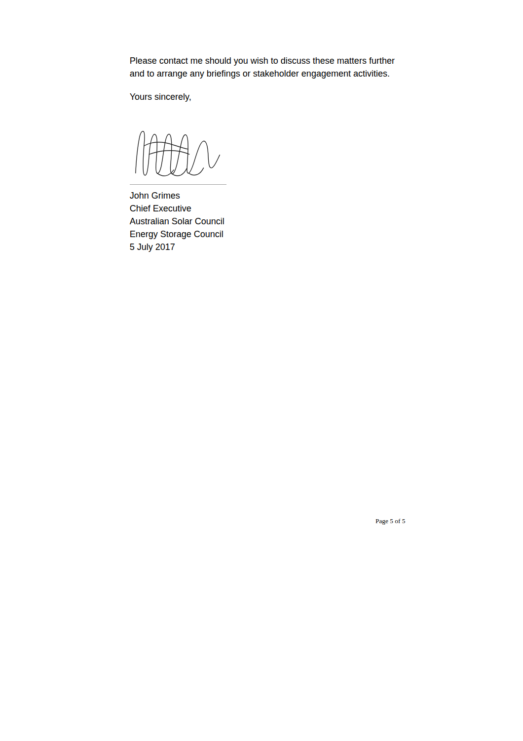Please contact me should you wish to discuss these matters further and to arrange any briefings or stakeholder engagement activities.
Yours sincerely,
John Grimes
Chief Executive
Australian Solar Council
Energy Storage Council
5 July 2017
Page 5 of 5